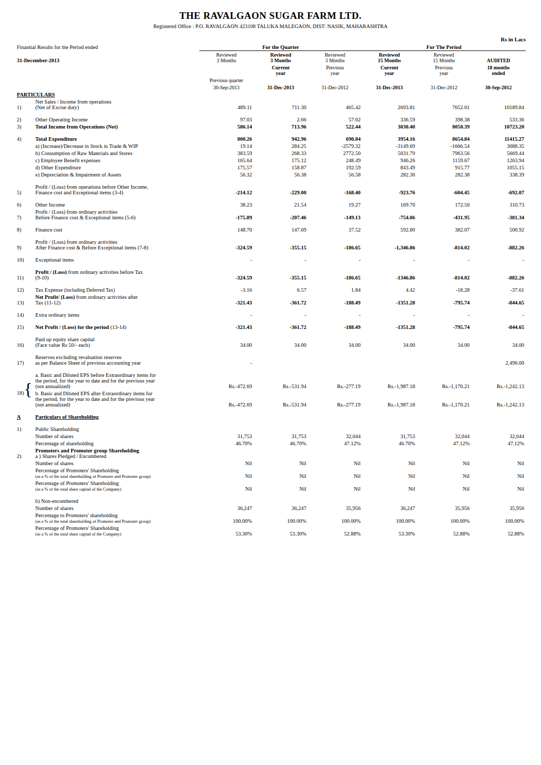THE RAVALGAON SUGAR FARM LTD.
Registered Office : P.O. RAVALGAON 423108 TALUKA MALEGAON, DIST: NASIK, MAHARASHTRA
Rs in Lacs
| Finantial Results for the Period ended | For the Quarter | For The Period |
| 31-December-2013 | Reviewed 3 Months | Reviewed 3 Months | Reviewed 3 Months | Reviewed 15 Months | Reviewed 15 Months | AUDITED |
| | | Current year | Previous year | Current year | Previous year | 18 months ended |
| | Previous quarter | | | | | |
| | 30-Sep-2013 | 31-Dec-2013 | 31-Dec-2012 | 31-Dec-2013 | 31-Dec-2012 | 30-Sep-2012 |
| PARTICULARS | |
| 1) | Net Sales / Income from operations (Net of Excise duty) | 489.11 | 711.30 | 465.42 | 2693.81 | 7652.01 | 10189.84 |
| 2) | Other Operating Income | 97.03 | 2.66 | 57.02 | 336.59 | 398.38 | 533.36 |
| 3) | Total Income from Operations (Net) | 586.14 | 713.96 | 522.44 | 3030.40 | 8050.39 | 10723.20 |
| 4) | Total Expenditure | 800.26 | 942.96 | 690.84 | 3954.16 | 8654.84 | 11415.27 |
| | a) (Increase)/Decrease in Stock in Trade & WIP | 19.14 | 284.25 | -2579.32 | -3149.69 | -1666.54 | 3088.35 |
| | b) Consumption of Raw Materials and Stores | 383.59 | 268.33 | 2772.50 | 5031.79 | 7963.56 | 5669.44 |
| | c) Employee Benefit expenses | 165.64 | 175.12 | 248.49 | 946.26 | 1159.67 | 1263.94 |
| | d) Other Expenditure | 175.57 | 158.87 | 192.59 | 843.49 | 915.77 | 1055.15 |
| | e) Depreciation & Impairment of Assets | 56.32 | 56.38 | 56.58 | 282.30 | 282.38 | 338.39 |
| 5) | Profit / (Loss) from operations before Other Income, Finance cost and Exceptional items (3-4) | -214.12 | -229.00 | -168.40 | -923.76 | -604.45 | -692.07 |
| 6) | Other Income | 38.23 | 21.54 | 19.27 | 169.70 | 172.50 | 310.73 |
| 7) | Profit / (Loss) from ordinary activities Before Finance cost & Exceptional items (5-6) | -175.89 | -207.46 | -149.13 | -754.06 | -431.95 | -381.34 |
| 8) | Finance cost | 148.70 | 147.69 | 37.52 | 592.80 | 382.07 | 500.92 |
| 9) | Profit / (Loss) from ordinary activities After Finance cost & Before Exceptional items (7-8) | -324.59 | -355.15 | -186.65 | -1,346.86 | -814.02 | -882.26 |
| 10) | Exceptional items | - | - | - | - | - | - |
| 11) | Profit / (Loss) from ordinary activities before Tax (9-10) | -324.59 | -355.15 | -186.65 | -1346.86 | -814.02 | -882.26 |
| 12) | Tax Expense (including Deferred Tax) | -3.16 | 6.57 | 1.84 | 4.42 | -18.28 | -37.61 |
| 13) | Net Profit/ (Loss) from ordinary activities after Tax (11-12) | -321.43 | -361.72 | -188.49 | -1351.28 | -795.74 | -844.65 |
| 14) | Extra ordinary items | - | - | - | - | - | - |
| 15) | Net Profit / (Loss) for the period (13-14) | -321.43 | -361.72 | -188.49 | -1351.28 | -795.74 | -844.65 |
| 16) | Paid up equity share capital (Face value Rs 50/- each) | 34.00 | 34.00 | 34.00 | 34.00 | 34.00 | 34.00 |
| 17) | Reserves excluding revaluation reserves as per Balance Sheet of previous accounting year | - | | | | | 2,496.00 |
| 18) { | a. Basic and Diluted EPS before Extraordinary items for the period, for the year to date and for the previous year (not annualized) | Rs.-472.69 | Rs.-531.94 | Rs.-277.19 | Rs.-1,987.18 | Rs.-1,170.21 | Rs.-1,242.13 |
| b. Basic and Diluted EPS after Extraordinary items for the period, for the year to date and for the previous year (not annualized) | Rs.-472.69 | Rs.-531.94 | Rs.-277.19 | Rs.-1,987.18 | Rs.-1,170.21 | Rs.-1,242.13 |
| A | Particulars of Shareholding | |
| 1) | Public Shareholding | |
| | Number of shares | 31,753 | 31,753 | 32,044 | 31,753 | 32,044 | 32,044 |
| | Percentage of shareholding | 46.70% | 46.70% | 47.12% | 46.70% | 47.12% | 47.12% |
| 2) | Promoters and Promoter group Shareholding a ) Shares Pledged / Encumbered | |
| | Number of shares | Nil | Nil | Nil | Nil | Nil | Nil |
| | Percentage of Promoters' Shareholding (as a % of the total shareholding of Promoter and Promoter group) | Nil | Nil | Nil | Nil | Nil | Nil |
| | Percentage of Promoters' Shareholding (as a % of the total share capital of the Company) | Nil | Nil | Nil | Nil | Nil | Nil |
| | b) Non-encumbered | |
| | Number of shares | 36,247 | 36,247 | 35,956 | 36,247 | 35,956 | 35,956 |
| | Percentage to Promoters' shareholding (as a % of the total shareholding of Promoter and Promoter group) | 100.00% | 100.00% | 100.00% | 100.00% | 100.00% | 100.00% |
| | Percentage of Promoters' Shareholding (as a % of the total share capital of the Company) | 53.30% | 53.30% | 52.88% | 53.30% | 52.88% | 52.88% |